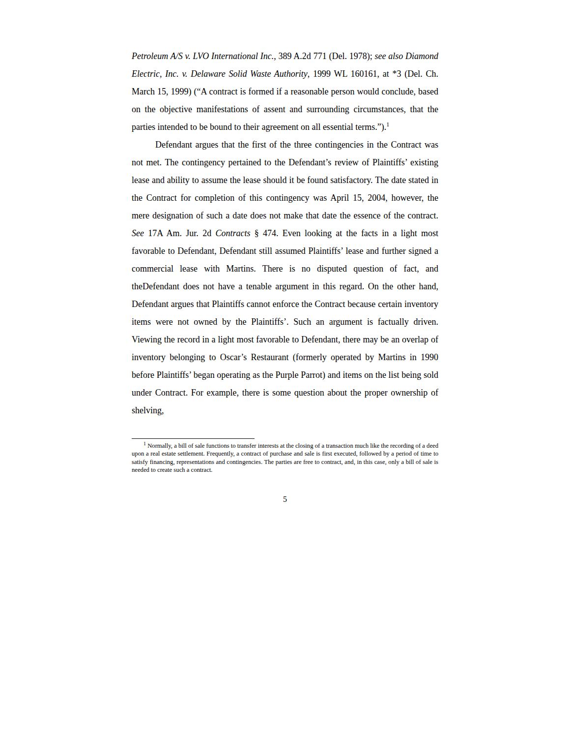Petroleum A/S v. LVO International Inc., 389 A.2d 771 (Del. 1978); see also Diamond Electric, Inc. v. Delaware Solid Waste Authority, 1999 WL 160161, at *3 (Del. Ch. March 15, 1999) (“A contract is formed if a reasonable person would conclude, based on the objective manifestations of assent and surrounding circumstances, that the parties intended to be bound to their agreement on all essential terms.”).1
Defendant argues that the first of the three contingencies in the Contract was not met. The contingency pertained to the Defendant’s review of Plaintiffs’ existing lease and ability to assume the lease should it be found satisfactory. The date stated in the Contract for completion of this contingency was April 15, 2004, however, the mere designation of such a date does not make that date the essence of the contract. See 17A Am. Jur. 2d Contracts § 474. Even looking at the facts in a light most favorable to Defendant, Defendant still assumed Plaintiffs’ lease and further signed a commercial lease with Martins. There is no disputed question of fact, and theDefendant does not have a tenable argument in this regard. On the other hand, Defendant argues that Plaintiffs cannot enforce the Contract because certain inventory items were not owned by the Plaintiffs’. Such an argument is factually driven. Viewing the record in a light most favorable to Defendant, there may be an overlap of inventory belonging to Oscar’s Restaurant (formerly operated by Martins in 1990 before Plaintiffs’ began operating as the Purple Parrot) and items on the list being sold under Contract. For example, there is some question about the proper ownership of shelving,
1 Normally, a bill of sale functions to transfer interests at the closing of a transaction much like the recording of a deed upon a real estate settlement. Frequently, a contract of purchase and sale is first executed, followed by a period of time to satisfy financing, representations and contingencies. The parties are free to contract, and, in this case, only a bill of sale is needed to create such a contract.
5